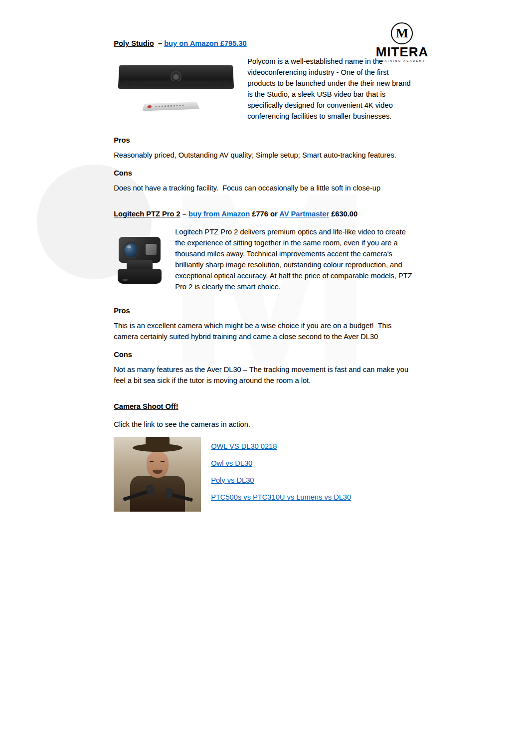M
M
MITERA
TRAINING ACADEMY
Poly Studio – buy on Amazon £795.30
Polycom is a well-established name in the videoconferencing industry - One of the first products to be launched under the their new brand is the Studio, a sleek USB video bar that is specifically designed for convenient 4K video conferencing facilities to smaller businesses.
Pros
Reasonably priced, Outstanding AV quality; Simple setup; Smart auto-tracking features.
Cons
Does not have a tracking facility. Focus can occasionally be a little soft in close-up
Logitech PTZ Pro 2 – buy from Amazon £776 or AV Partmaster £630.00
Logitech PTZ Pro 2 delivers premium optics and life-like video to create the experience of sitting together in the same room, even if you are a thousand miles away. Technical improvements accent the camera's brilliantly sharp image resolution, outstanding colour reproduction, and exceptional optical accuracy. At half the price of comparable models, PTZ Pro 2 is clearly the smart choice.
Pros
This is an excellent camera which might be a wise choice if you are on a budget! This camera certainly suited hybrid training and came a close second to the Aver DL30
Cons
Not as many features as the Aver DL30 – The tracking movement is fast and can make you feel a bit sea sick if the tutor is moving around the room a lot.
Camera Shoot Off!
Click the link to see the cameras in action.
OWL VS DL30 0218
Owl vs DL30
Poly vs DL30
PTC500s vs PTC310U vs Lumens vs DL30